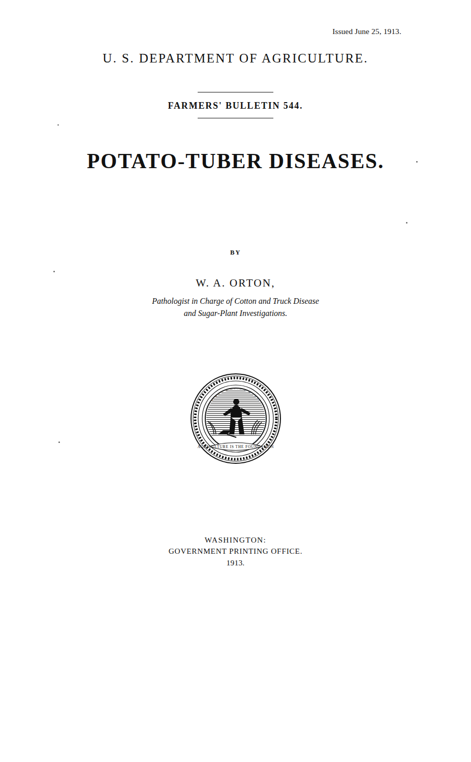Issued June 25, 1913.
U. S. DEPARTMENT OF AGRICULTURE.
FARMERS' BULLETIN 544.
POTATO-TUBER DISEASES.
BY
W. A. ORTON,
Pathologist in Charge of Cotton and Truck Disease
and Sugar-Plant Investigations.
DEPARTMENT OF UNITED STATES AGRICULTURE AGRICULTURE IS THE FOUNDATION
WASHINGTON:
GOVERNMENT PRINTING OFFICE.
1913.